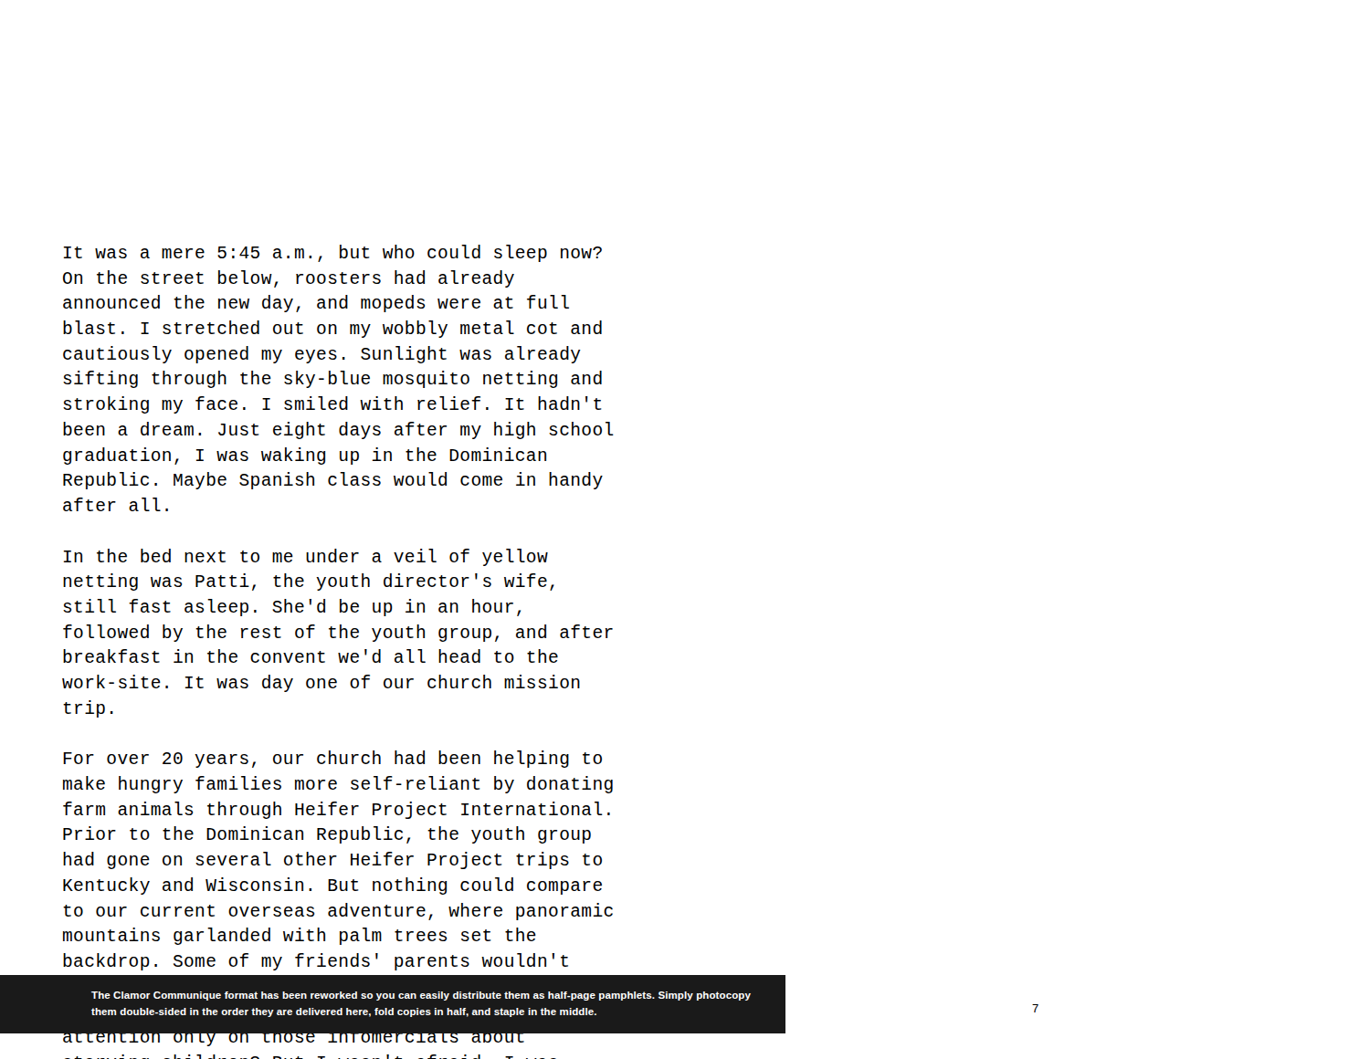It was a mere 5:45 a.m., but who could sleep now? On the street below, roosters had already announced the new day, and mopeds were at full blast. I stretched out on my wobbly metal cot and cautiously opened my eyes. Sunlight was already sifting through the sky-blue mosquito netting and stroking my face. I smiled with relief. It hadn't been a dream. Just eight days after my high school graduation, I was waking up in the Dominican Republic. Maybe Spanish class would come in handy after all.
In the bed next to me under a veil of yellow netting was Patti, the youth director's wife, still fast asleep. She'd be up in an hour, followed by the rest of the youth group, and after breakfast in the convent we'd all head to the work-site. It was day one of our church mission trip.
For over 20 years, our church had been helping to make hungry families more self-reliant by donating farm animals through Heifer Project International. Prior to the Dominican Republic, the youth group had gone on several other Heifer Project trips to Kentucky and Wisconsin. But nothing could compare to our current overseas adventure, where panoramic mountains garlanded with palm trees set the backdrop. Some of my friends' parents wouldn't allow them to go; what did anyone really know about this modest little country that got attention only on those infomercials about starving children? But I wasn't afraid. I was easily adaptable and could feel at home anywhere.
The Clamor Communique format has been reworked so you can easily distribute them as half-page pamphlets. Simply photocopy them double-sided in the order they are delivered here, fold copies in half, and staple in the middle.
7